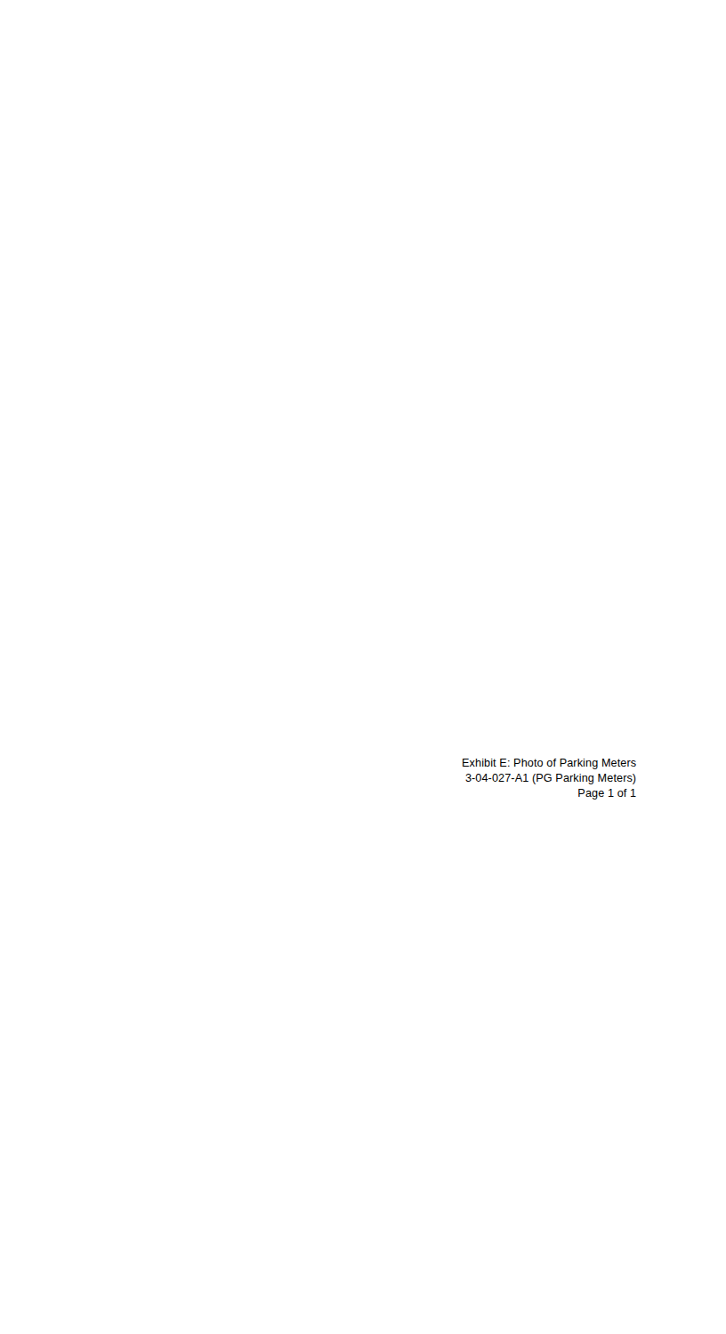Exhibit E: Photo of Parking Meters
3-04-027-A1 (PG Parking Meters)
Page 1 of 1